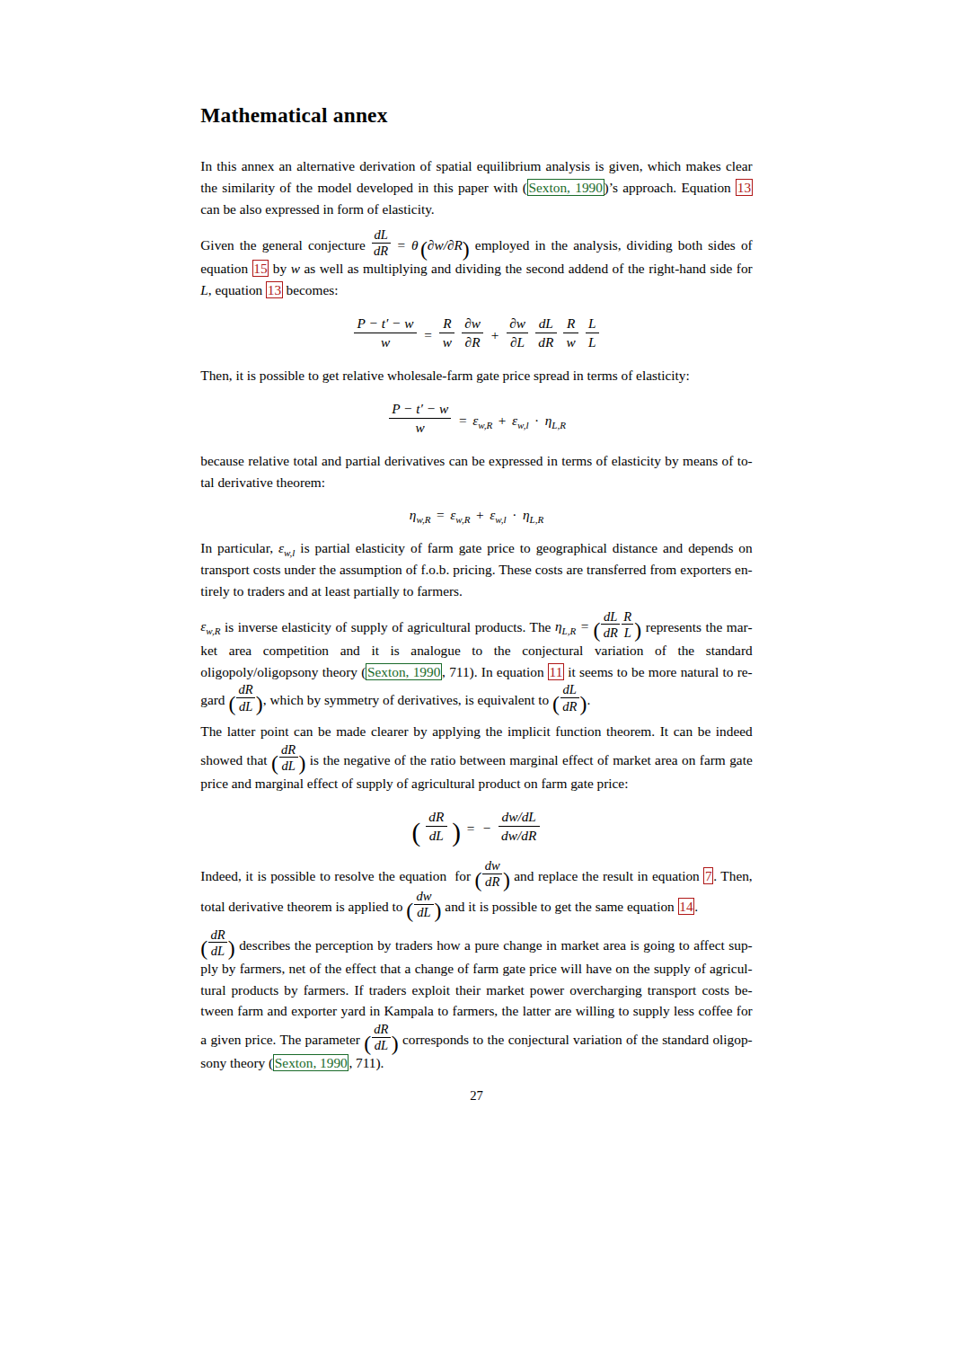Mathematical annex
In this annex an alternative derivation of spatial equilibrium analysis is given, which makes clear the similarity of the model developed in this paper with (Sexton, 1990)’s approach. Equation 13 can be also expressed in form of elasticity.
Given the general conjecture dL dR = θ (∂w/∂R) employed in the analysis, dividing both sides of equation 15 by w as well as multiplying and dividing the second addend of the right-hand side for L, equation 13 becomes:
P − t′ − w w = Rw ∂w∂R + ∂w∂L dL dR Rw LL
Then, it is possible to get relative wholesale-farm gate price spread in terms of elasticity:
P − t′ − w w = εw,R + εw,l · ηL,R
because relative total and partial derivatives can be expressed in terms of elasticity by means of total derivative theorem:
ηw,R = εw,R + εw,l · ηL,R
In particular, εw,l is partial elasticity of farm gate price to geographical distance and depends on transport costs under the assumption of f.o.b. pricing. These costs are transferred from exporters entirely to traders and at least partially to farmers.
εw,R is inverse elasticity of supply of agricultural products. The ηL,R = (dL dR RL) represents the market area competition and it is analogue to the conjectural variation of the standard oligopoly/oligopsony theory (Sexton, 1990, 711). In equation 11 it seems to be more natural to regard (dR dL), which by symmetry of derivatives, is equivalent to (dL dR).
The latter point can be made clearer by applying the implicit function theorem. It can be indeed showed that (dR dL) is the negative of the ratio between marginal effect of market area on farm gate price and marginal effect of supply of agricultural product on farm gate price:
( dR dL ) = − dw/dL dw/dR
Indeed, it is possible to resolve the equation for (dw dR) and replace the result in equation 7. Then, total derivative theorem is applied to (dw dL) and it is possible to get the same equation 14.
(dR dL) describes the perception by traders how a pure change in market area is going to affect supply by farmers, net of the effect that a change of farm gate price will have on the supply of agricultural products by farmers. If traders exploit their market power overcharging transport costs between farm and exporter yard in Kampala to farmers, the latter are willing to supply less coffee for a given price. The parameter (dR dL) corresponds to the conjectural variation of the standard oligopsony theory (Sexton, 1990, 711).
27